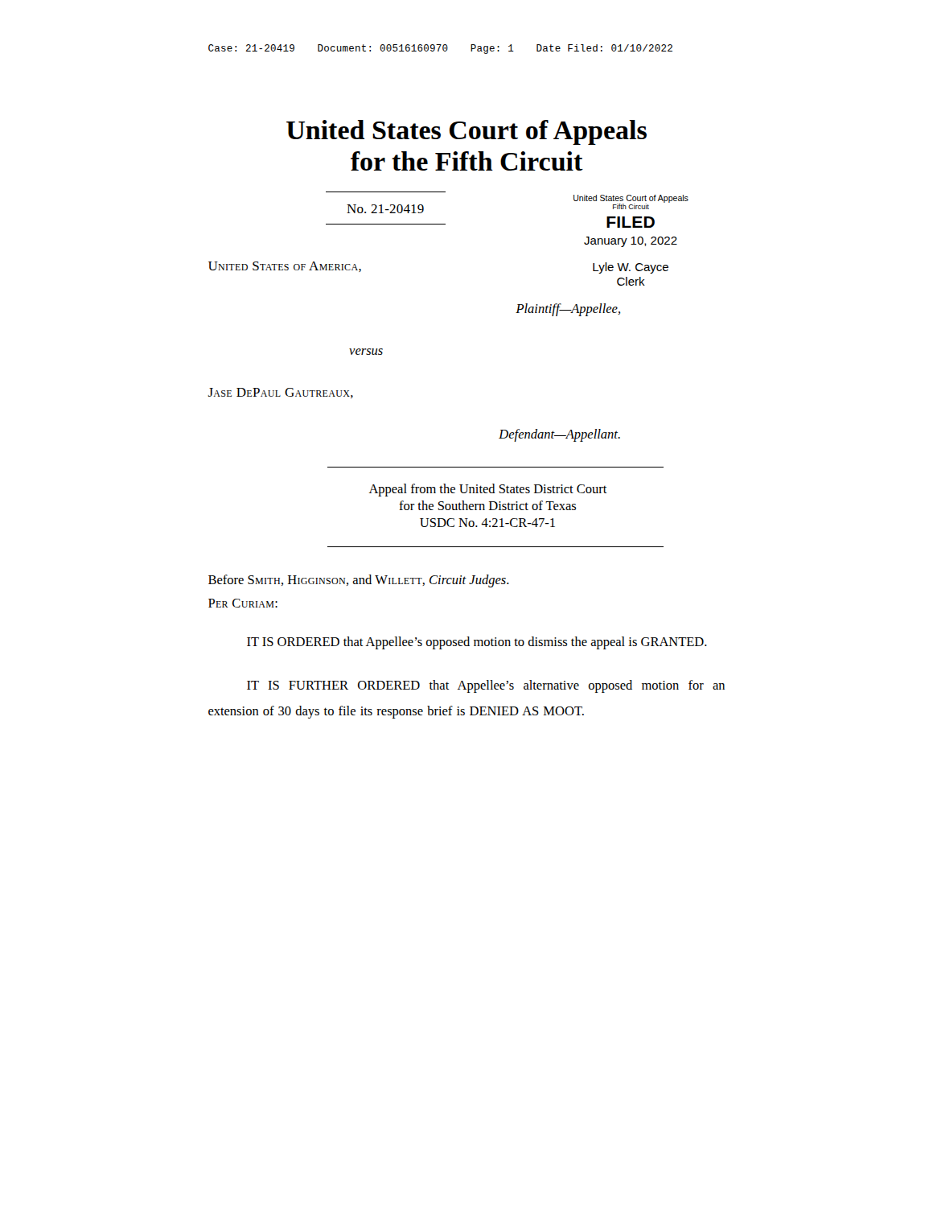Case: 21-20419 Document: 00516160970 Page: 1 Date Filed: 01/10/2022
United States Court of Appeals for the Fifth Circuit
United States Court of Appeals
Fifth Circuit
FILED
January 10, 2022
Lyle W. Cayce
Clerk
No. 21-20419
United States of America,
Plaintiff—Appellee,
versus
Jase DePaul Gautreaux,
Defendant—Appellant.
Appeal from the United States District Court
for the Southern District of Texas
USDC No. 4:21-CR-47-1
Before Smith, Higginson, and Willett, Circuit Judges.
Per Curiam:
IT IS ORDERED that Appellee’s opposed motion to dismiss the appeal is GRANTED.
IT IS FURTHER ORDERED that Appellee’s alternative opposed motion for an extension of 30 days to file its response brief is DENIED AS MOOT.